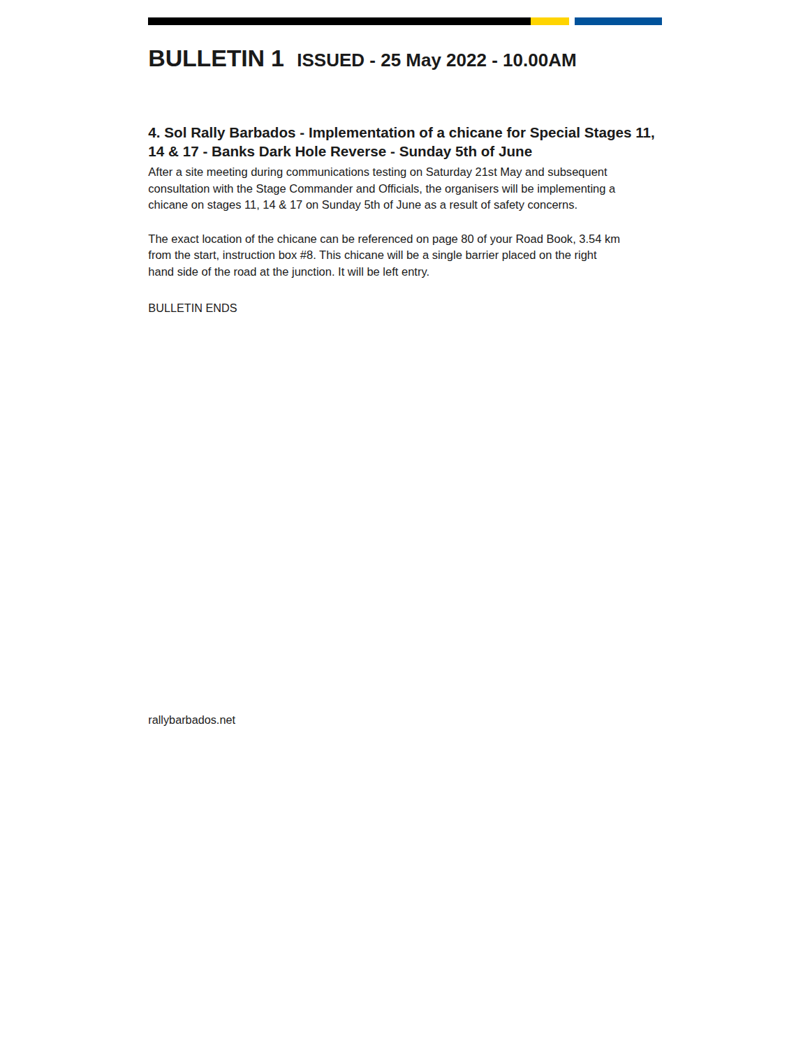BULLETIN 1 ISSUED - 25 May 2022 - 10.00AM
4. Sol Rally Barbados - Implementation of a chicane for Special Stages 11, 14 & 17 - Banks Dark Hole Reverse - Sunday 5th of June
After a site meeting during communications testing on Saturday 21st May and subsequent consultation with the Stage Commander and Officials, the organisers will be implementing a chicane on stages 11, 14 & 17 on Sunday 5th of June as a result of safety concerns.
The exact location of the chicane can be referenced on page 80 of your Road Book, 3.54 km from the start, instruction box #8. This chicane will be a single barrier placed on the right hand side of the road at the junction. It will be left entry.
BULLETIN ENDS
rallybarbados.net